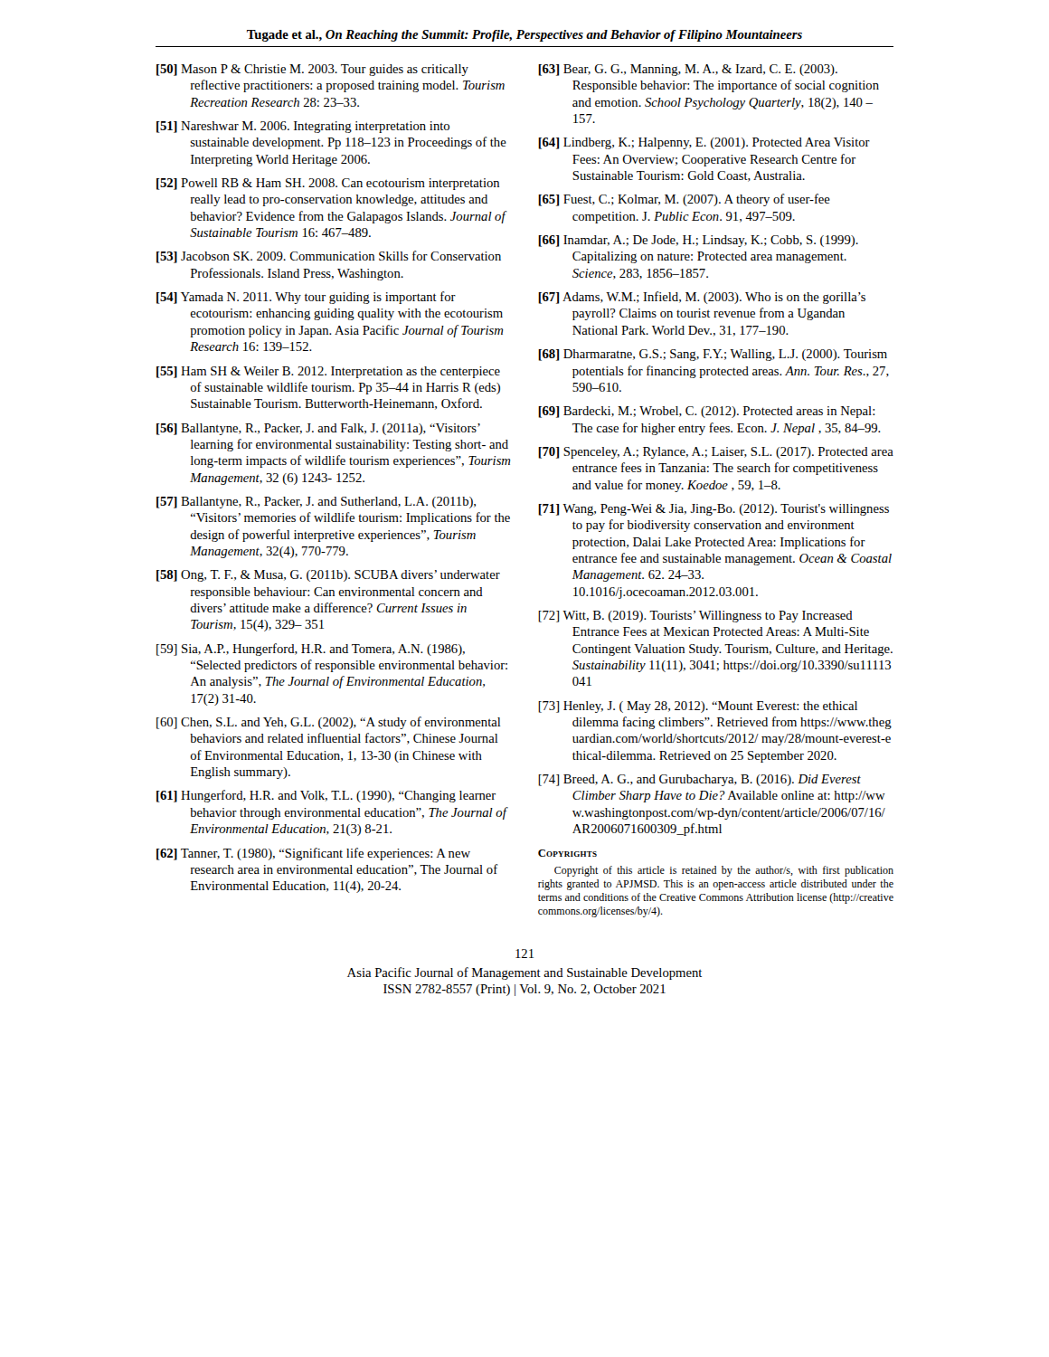Tugade et al., On Reaching the Summit: Profile, Perspectives and Behavior of Filipino Mountaineers
[50] Mason P & Christie M. 2003. Tour guides as critically reflective practitioners: a proposed training model. Tourism Recreation Research 28: 23–33.
[51] Nareshwar M. 2006. Integrating interpretation into sustainable development. Pp 118–123 in Proceedings of the Interpreting World Heritage 2006.
[52] Powell RB & Ham SH. 2008. Can ecotourism interpretation really lead to pro-conservation knowledge, attitudes and behavior? Evidence from the Galapagos Islands. Journal of Sustainable Tourism 16: 467–489.
[53] Jacobson SK. 2009. Communication Skills for Conservation Professionals. Island Press, Washington.
[54] Yamada N. 2011. Why tour guiding is important for ecotourism: enhancing guiding quality with the ecotourism promotion policy in Japan. Asia Pacific Journal of Tourism Research 16: 139–152.
[55] Ham SH & Weiler B. 2012. Interpretation as the centerpiece of sustainable wildlife tourism. Pp 35–44 in Harris R (eds) Sustainable Tourism. Butterworth-Heinemann, Oxford.
[56] Ballantyne, R., Packer, J. and Falk, J. (2011a), “Visitors’ learning for environmental sustainability: Testing short- and long-term impacts of wildlife tourism experiences”, Tourism Management, 32 (6) 1243- 1252.
[57] Ballantyne, R., Packer, J. and Sutherland, L.A. (2011b), “Visitors’ memories of wildlife tourism: Implications for the design of powerful interpretive experiences”, Tourism Management, 32(4), 770-779.
[58] Ong, T. F., & Musa, G. (2011b). SCUBA divers’ underwater responsible behaviour: Can environmental concern and divers’ attitude make a difference? Current Issues in Tourism, 15(4), 329– 351
[59] Sia, A.P., Hungerford, H.R. and Tomera, A.N. (1986), “Selected predictors of responsible environmental behavior: An analysis”, The Journal of Environmental Education, 17(2) 31-40.
[60] Chen, S.L. and Yeh, G.L. (2002), “A study of environmental behaviors and related influential factors”, Chinese Journal of Environmental Education, 1, 13-30 (in Chinese with English summary).
[61] Hungerford, H.R. and Volk, T.L. (1990), “Changing learner behavior through environmental education”, The Journal of Environmental Education, 21(3) 8-21.
[62] Tanner, T. (1980), “Significant life experiences: A new research area in environmental education”, The Journal of Environmental Education, 11(4), 20-24.
[63] Bear, G. G., Manning, M. A., & Izard, C. E. (2003). Responsible behavior: The importance of social cognition and emotion. School Psychology Quarterly, 18(2), 140 –157.
[64] Lindberg, K.; Halpenny, E. (2001). Protected Area Visitor Fees: An Overview; Cooperative Research Centre for Sustainable Tourism: Gold Coast, Australia.
[65] Fuest, C.; Kolmar, M. (2007). A theory of user-fee competition. J. Public Econ. 91, 497–509.
[66] Inamdar, A.; De Jode, H.; Lindsay, K.; Cobb, S. (1999). Capitalizing on nature: Protected area management. Science, 283, 1856–1857.
[67] Adams, W.M.; Infield, M. (2003). Who is on the gorilla’s payroll? Claims on tourist revenue from a Ugandan National Park. World Dev., 31, 177–190.
[68] Dharmaratne, G.S.; Sang, F.Y.; Walling, L.J. (2000). Tourism potentials for financing protected areas. Ann. Tour. Res., 27, 590–610.
[69] Bardecki, M.; Wrobel, C. (2012). Protected areas in Nepal: The case for higher entry fees. Econ. J. Nepal , 35, 84–99.
[70] Spenceley, A.; Rylance, A.; Laiser, S.L. (2017). Protected area entrance fees in Tanzania: The search for competitiveness and value for money. Koedoe , 59, 1–8.
[71] Wang, Peng-Wei & Jia, Jing-Bo. (2012). Tourist's willingness to pay for biodiversity conservation and environment protection, Dalai Lake Protected Area: Implications for entrance fee and sustainable management. Ocean & Coastal Management. 62. 24–33. 10.1016/j.ocecoaman.2012.03.001.
[72] Witt, B. (2019). Tourists’ Willingness to Pay Increased Entrance Fees at Mexican Protected Areas: A Multi-Site Contingent Valuation Study. Tourism, Culture, and Heritage. Sustainability 11(11), 3041; https://doi.org/10.3390/su11113041
[73] Henley, J. ( May 28, 2012). “Mount Everest: the ethical dilemma facing climbers”. Retrieved from https://www.theguardian.com/world/shortcuts/2012/ may/28/mount-everest-ethical-dilemma. Retrieved on 25 September 2020.
[74] Breed, A. G., and Gurubacharya, B. (2016). Did Everest Climber Sharp Have to Die? Available online at: http://www.washingtonpost.com/wp-dyn/content/article/2006/07/16/AR2006071600309_pf.html
Copyrights
Copyright of this article is retained by the author/s, with first publication rights granted to APJMSD. This is an open-access article distributed under the terms and conditions of the Creative Commons Attribution license (http://creative commons.org/licenses/by/4).
121
Asia Pacific Journal of Management and Sustainable Development
ISSN 2782-8557 (Print) | Vol. 9, No. 2, October 2021